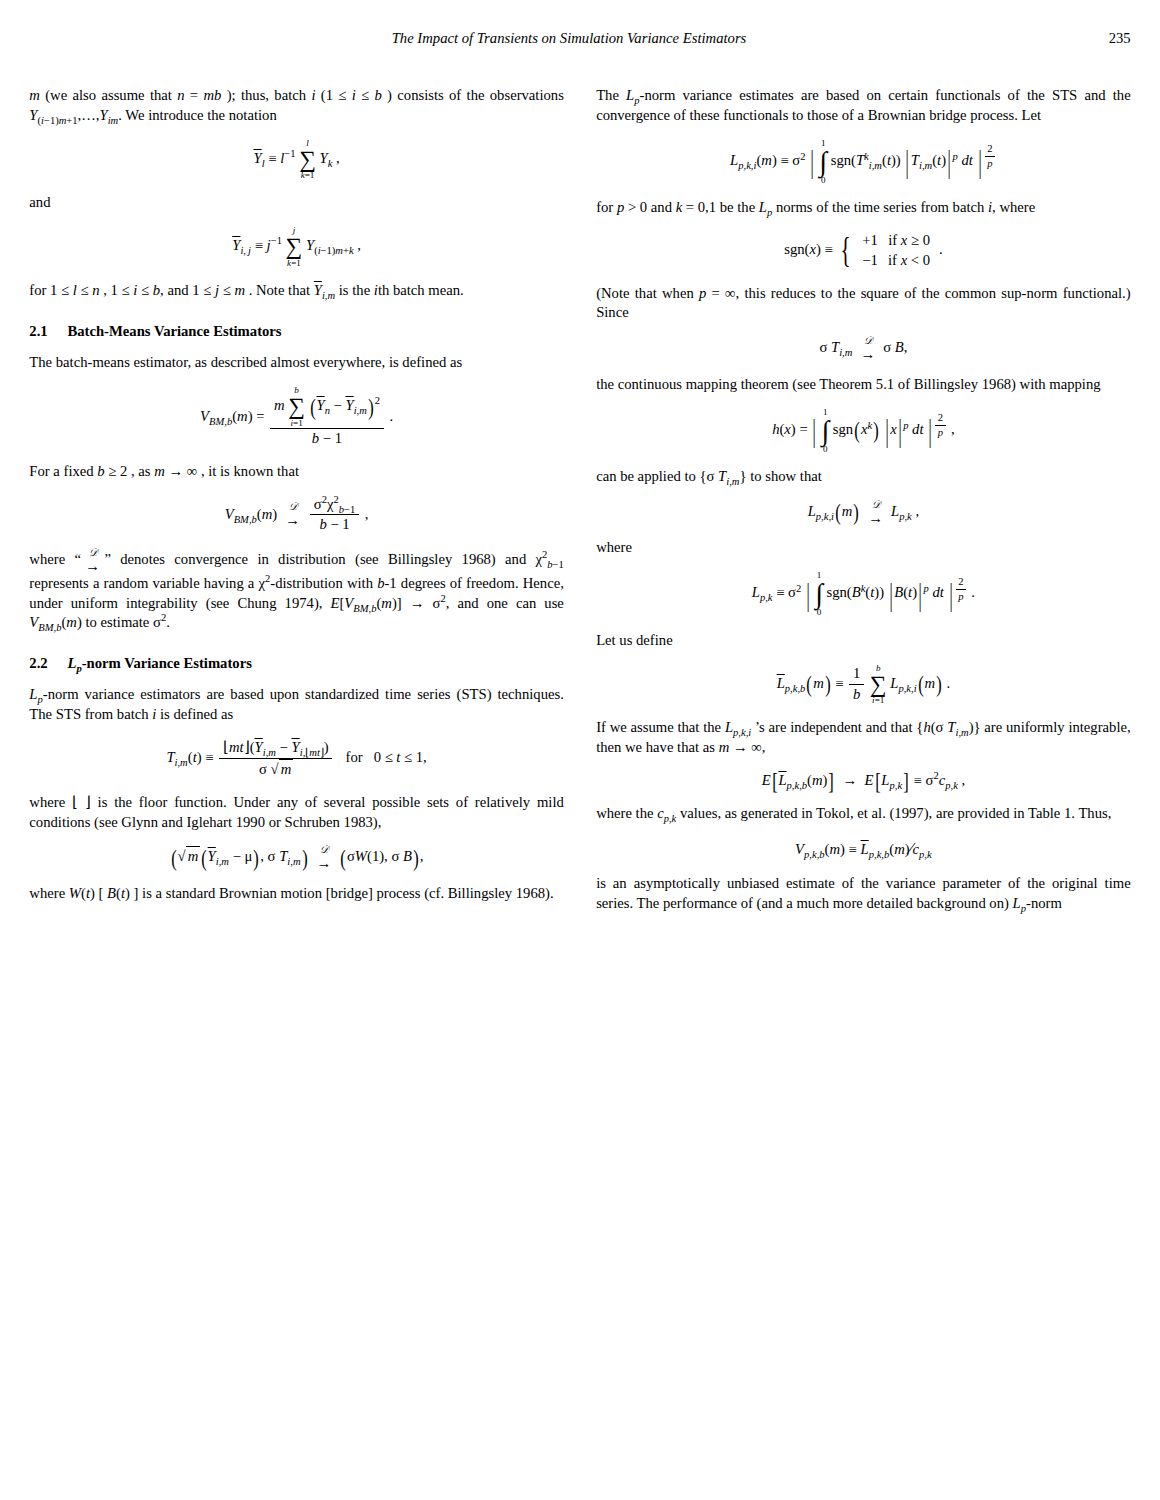The Impact of Transients on Simulation Variance Estimators 235
m (we also assume that n = mb ); thus, batch i (1 ≤ i ≤ b ) consists of the observations Y(i−1)m+1,…,Yim. We introduce the notation
Yl ≡ l−1 l∑k=1 Yk ,
and
Yi, j ≡ j−1 j∑k=1 Y(i−1)m+k ,
for 1 ≤ l ≤ n , 1 ≤ i ≤ b, and 1 ≤ j ≤ m . Note that Yi,m is the ith batch mean.
2.1 Batch-Means Variance Estimators
The batch-means estimator, as described almost everywhere, is defined as
VBM,b(m) = m b∑i=1 (Yn − Yi,m)2 b − 1 .
For a fixed b ≥ 2 , as m → ∞ , it is known that
VBM,b(m) 𝒟→ σ2χ2b−1 b − 1 ,
where “𝒟→” denotes convergence in distribution (see Billingsley 1968) and χ2b−1 represents a random variable having a χ2-distribution with b-1 degrees of freedom. Hence, under uniform integrability (see Chung 1974), E[VBM,b(m)] → σ2, and one can use VBM,b(m) to estimate σ2.
2.2 Lp-norm Variance Estimators
Lp-norm variance estimators are based upon standardized time series (STS) techniques. The STS from batch i is defined as
Ti,m(t) ≡ ⌊mt⌋(Yi,m − Yi,⌊mt⌋) σ √m for 0 ≤ t ≤ 1,
where ⌊ ⌋ is the floor function. Under any of several possible sets of relatively mild conditions (see Glynn and Iglehart 1990 or Schruben 1983),
(√m(Yi,m − μ), σ Ti,m) 𝒟→ (σW(1), σ B),
where W(t) [ B(t) ] is a standard Brownian motion [bridge] process (cf. Billingsley 1968).
The Lp-norm variance estimates are based on certain functionals of the STS and the convergence of these functionals to those of a Brownian bridge process. Let
Lp,k,i(m) ≡ σ2 | 1∫0 sgn(Tki,m(t)) |Ti,m(t)|p dt |2 p
for p > 0 and k = 0,1 be the Lp norms of the time series from batch i, where
sgn(x) ≡ {
| +1 | if x ≥ 0 |
| −1 | if x < 0 |
.
(Note that when p = ∞, this reduces to the square of the common sup-norm functional.) Since
σ Ti,m 𝒟→ σ B,
the continuous mapping theorem (see Theorem 5.1 of Billingsley 1968) with mapping
h(x) = | 1∫0 sgn(xk) |x|p dt |2 p ,
can be applied to {σ Ti,m} to show that
Lp,k,i(m) 𝒟→ Lp,k ,
where
Lp,k ≡ σ2 | 1∫0 sgn(Bk(t)) |B(t)|p dt |2 p .
Let us define
Lp,k,b(m) ≡ 1 b b∑i=1 Lp,k,i(m) .
If we assume that the Lp,k,i ’s are independent and that {h(σ Ti,m)} are uniformly integrable, then we have that as m → ∞,
E[Lp,k,b(m)] → E[Lp,k] ≡ σ2cp,k ,
where the cp,k values, as generated in Tokol, et al. (1997), are provided in Table 1. Thus,
Vp,k,b(m) ≡ Lp,k,b(m)⁄cp,k
is an asymptotically unbiased estimate of the variance parameter of the original time series. The performance of (and a much more detailed background on) Lp-norm